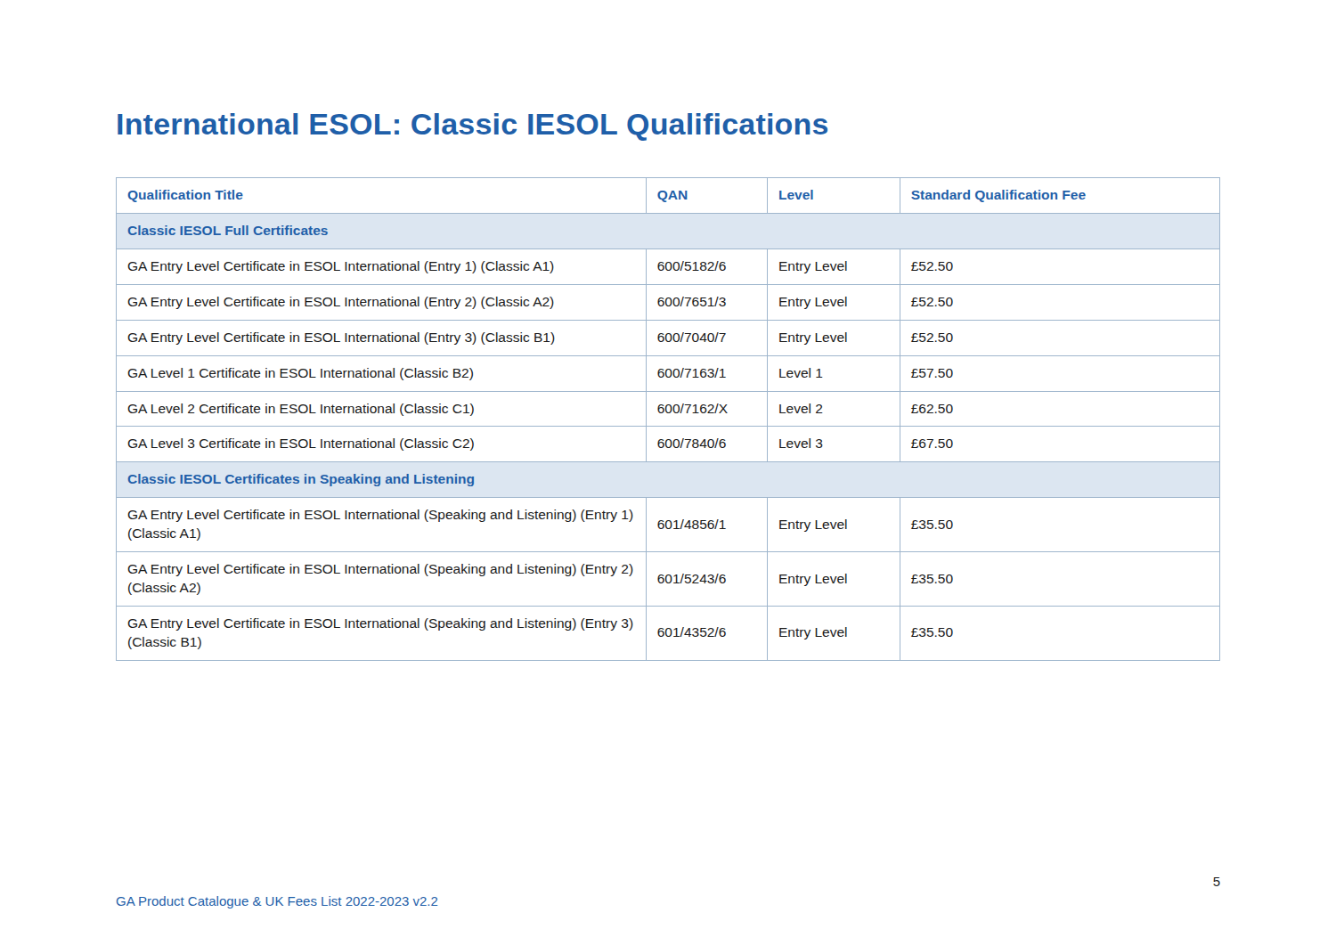International ESOL: Classic IESOL Qualifications
| Qualification Title | QAN | Level | Standard Qualification Fee |
| --- | --- | --- | --- |
| Classic IESOL Full Certificates |
| GA Entry Level Certificate in ESOL International (Entry 1) (Classic A1) | 600/5182/6 | Entry Level | £52.50 |
| GA Entry Level Certificate in ESOL International (Entry 2) (Classic A2) | 600/7651/3 | Entry Level | £52.50 |
| GA Entry Level Certificate in ESOL International (Entry 3) (Classic B1) | 600/7040/7 | Entry Level | £52.50 |
| GA Level 1 Certificate in ESOL International (Classic B2) | 600/7163/1 | Level 1 | £57.50 |
| GA Level 2 Certificate in ESOL International (Classic C1) | 600/7162/X | Level 2 | £62.50 |
| GA Level 3 Certificate in ESOL International (Classic C2) | 600/7840/6 | Level 3 | £67.50 |
| Classic IESOL Certificates in Speaking and Listening |
| GA Entry Level Certificate in ESOL International (Speaking and Listening) (Entry 1) (Classic A1) | 601/4856/1 | Entry Level | £35.50 |
| GA Entry Level Certificate in ESOL International (Speaking and Listening) (Entry 2) (Classic A2) | 601/5243/6 | Entry Level | £35.50 |
| GA Entry Level Certificate in ESOL International (Speaking and Listening) (Entry 3) (Classic B1) | 601/4352/6 | Entry Level | £35.50 |
5 GA Product Catalogue & UK Fees List 2022-2023 v2.2